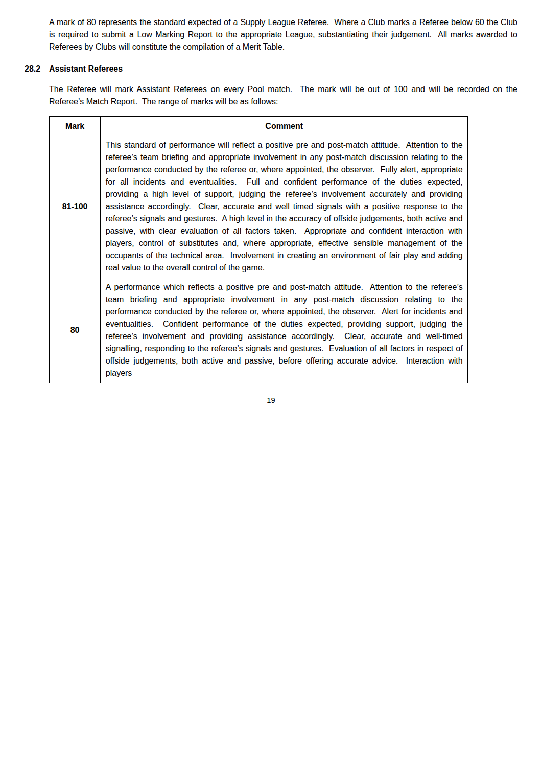A mark of 80 represents the standard expected of a Supply League Referee. Where a Club marks a Referee below 60 the Club is required to submit a Low Marking Report to the appropriate League, substantiating their judgement. All marks awarded to Referees by Clubs will constitute the compilation of a Merit Table.
28.2 Assistant Referees
The Referee will mark Assistant Referees on every Pool match. The mark will be out of 100 and will be recorded on the Referee’s Match Report. The range of marks will be as follows:
| Mark | Comment |
| --- | --- |
| 81-100 | This standard of performance will reflect a positive pre and post-match attitude. Attention to the referee’s team briefing and appropriate involvement in any post-match discussion relating to the performance conducted by the referee or, where appointed, the observer. Fully alert, appropriate for all incidents and eventualities. Full and confident performance of the duties expected, providing a high level of support, judging the referee’s involvement accurately and providing assistance accordingly. Clear, accurate and well timed signals with a positive response to the referee’s signals and gestures. A high level in the accuracy of offside judgements, both active and passive, with clear evaluation of all factors taken. Appropriate and confident interaction with players, control of substitutes and, where appropriate, effective sensible management of the occupants of the technical area. Involvement in creating an environment of fair play and adding real value to the overall control of the game. |
| 80 | A performance which reflects a positive pre and post-match attitude. Attention to the referee’s team briefing and appropriate involvement in any post-match discussion relating to the performance conducted by the referee or, where appointed, the observer. Alert for incidents and eventualities. Confident performance of the duties expected, providing support, judging the referee’s involvement and providing assistance accordingly. Clear, accurate and well-timed signalling, responding to the referee’s signals and gestures. Evaluation of all factors in respect of offside judgements, both active and passive, before offering accurate advice. Interaction with players |
19